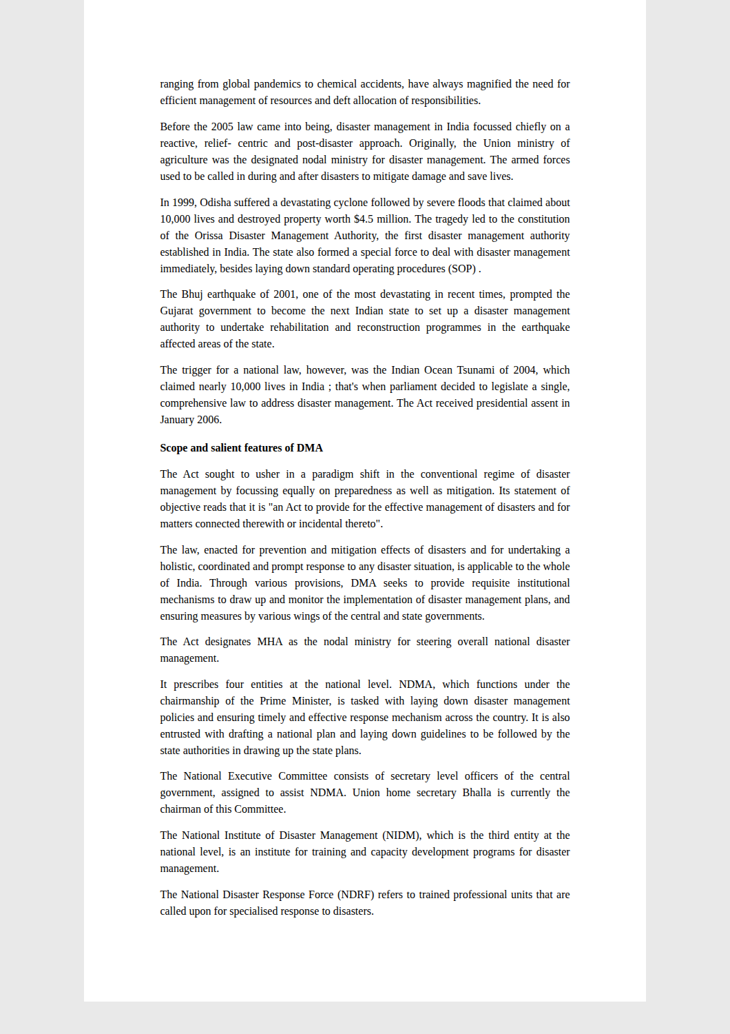ranging from global pandemics to chemical accidents, have always magnified the need for efficient management of resources and deft allocation of responsibilities.
Before the 2005 law came into being, disaster management in India focussed chiefly on a reactive, relief- centric and post-disaster approach. Originally, the Union ministry of agriculture was the designated nodal ministry for disaster management. The armed forces used to be called in during and after disasters to mitigate damage and save lives.
In 1999, Odisha suffered a devastating cyclone followed by severe floods that claimed about 10,000 lives and destroyed property worth $4.5 million. The tragedy led to the constitution of the Orissa Disaster Management Authority, the first disaster management authority established in India. The state also formed a special force to deal with disaster management immediately, besides laying down standard operating procedures (SOP) .
The Bhuj earthquake of 2001, one of the most devastating in recent times, prompted the Gujarat government to become the next Indian state to set up a disaster management authority to undertake rehabilitation and reconstruction programmes in the earthquake affected areas of the state.
The trigger for a national law, however, was the Indian Ocean Tsunami of 2004, which claimed nearly 10,000 lives in India ; that's when parliament decided to legislate a single, comprehensive law to address disaster management. The Act received presidential assent in January 2006.
Scope and salient features of DMA
The Act sought to usher in a paradigm shift in the conventional regime of disaster management by focussing equally on preparedness as well as mitigation. Its statement of objective reads that it is "an Act to provide for the effective management of disasters and for matters connected therewith or incidental thereto".
The law, enacted for prevention and mitigation effects of disasters and for undertaking a holistic, coordinated and prompt response to any disaster situation, is applicable to the whole of India. Through various provisions, DMA seeks to provide requisite institutional mechanisms to draw up and monitor the implementation of disaster management plans, and ensuring measures by various wings of the central and state governments.
The Act designates MHA as the nodal ministry for steering overall national disaster management.
It prescribes four entities at the national level. NDMA, which functions under the chairmanship of the Prime Minister, is tasked with laying down disaster management policies and ensuring timely and effective response mechanism across the country. It is also entrusted with drafting a national plan and laying down guidelines to be followed by the state authorities in drawing up the state plans.
The National Executive Committee consists of secretary level officers of the central government, assigned to assist NDMA. Union home secretary Bhalla is currently the chairman of this Committee.
The National Institute of Disaster Management (NIDM), which is the third entity at the national level, is an institute for training and capacity development programs for disaster management.
The National Disaster Response Force (NDRF) refers to trained professional units that are called upon for specialised response to disasters.